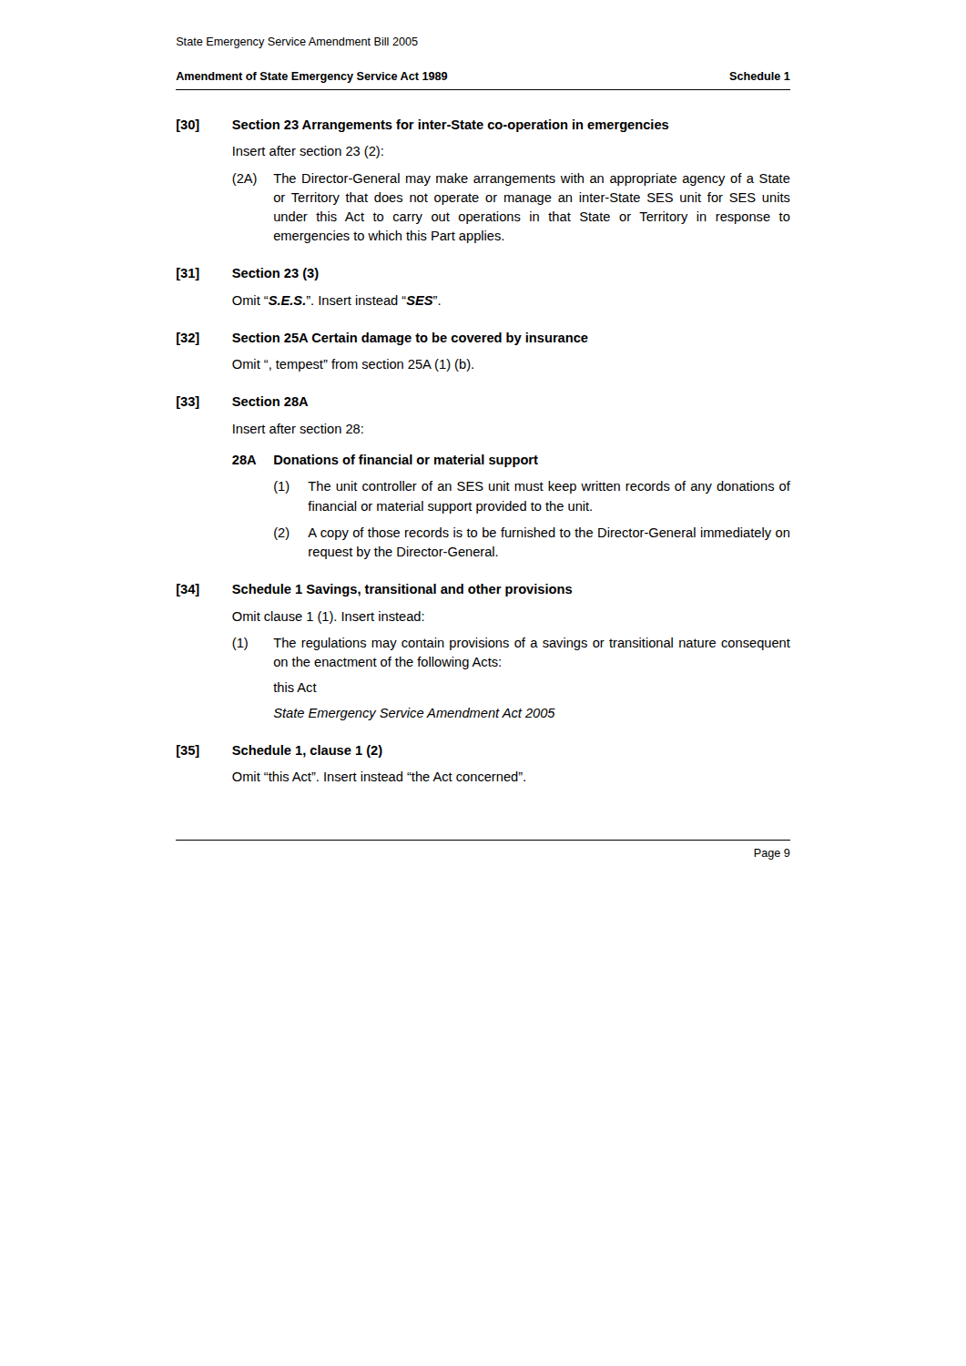State Emergency Service Amendment Bill 2005
Amendment of State Emergency Service Act 1989 Schedule 1
[30] Section 23 Arrangements for inter-State co-operation in emergencies
Insert after section 23 (2):
(2A) The Director-General may make arrangements with an appropriate agency of a State or Territory that does not operate or manage an inter-State SES unit for SES units under this Act to carry out operations in that State or Territory in response to emergencies to which this Part applies.
[31] Section 23 (3)
Omit “S.E.S.”. Insert instead “SES”.
[32] Section 25A Certain damage to be covered by insurance
Omit “, tempest” from section 25A (1) (b).
[33] Section 28A
Insert after section 28:
28A Donations of financial or material support
(1) The unit controller of an SES unit must keep written records of any donations of financial or material support provided to the unit.
(2) A copy of those records is to be furnished to the Director-General immediately on request by the Director-General.
[34] Schedule 1 Savings, transitional and other provisions
Omit clause 1 (1). Insert instead:
(1) The regulations may contain provisions of a savings or transitional nature consequent on the enactment of the following Acts:
this Act
State Emergency Service Amendment Act 2005
[35] Schedule 1, clause 1 (2)
Omit “this Act”. Insert instead “the Act concerned”.
Page 9